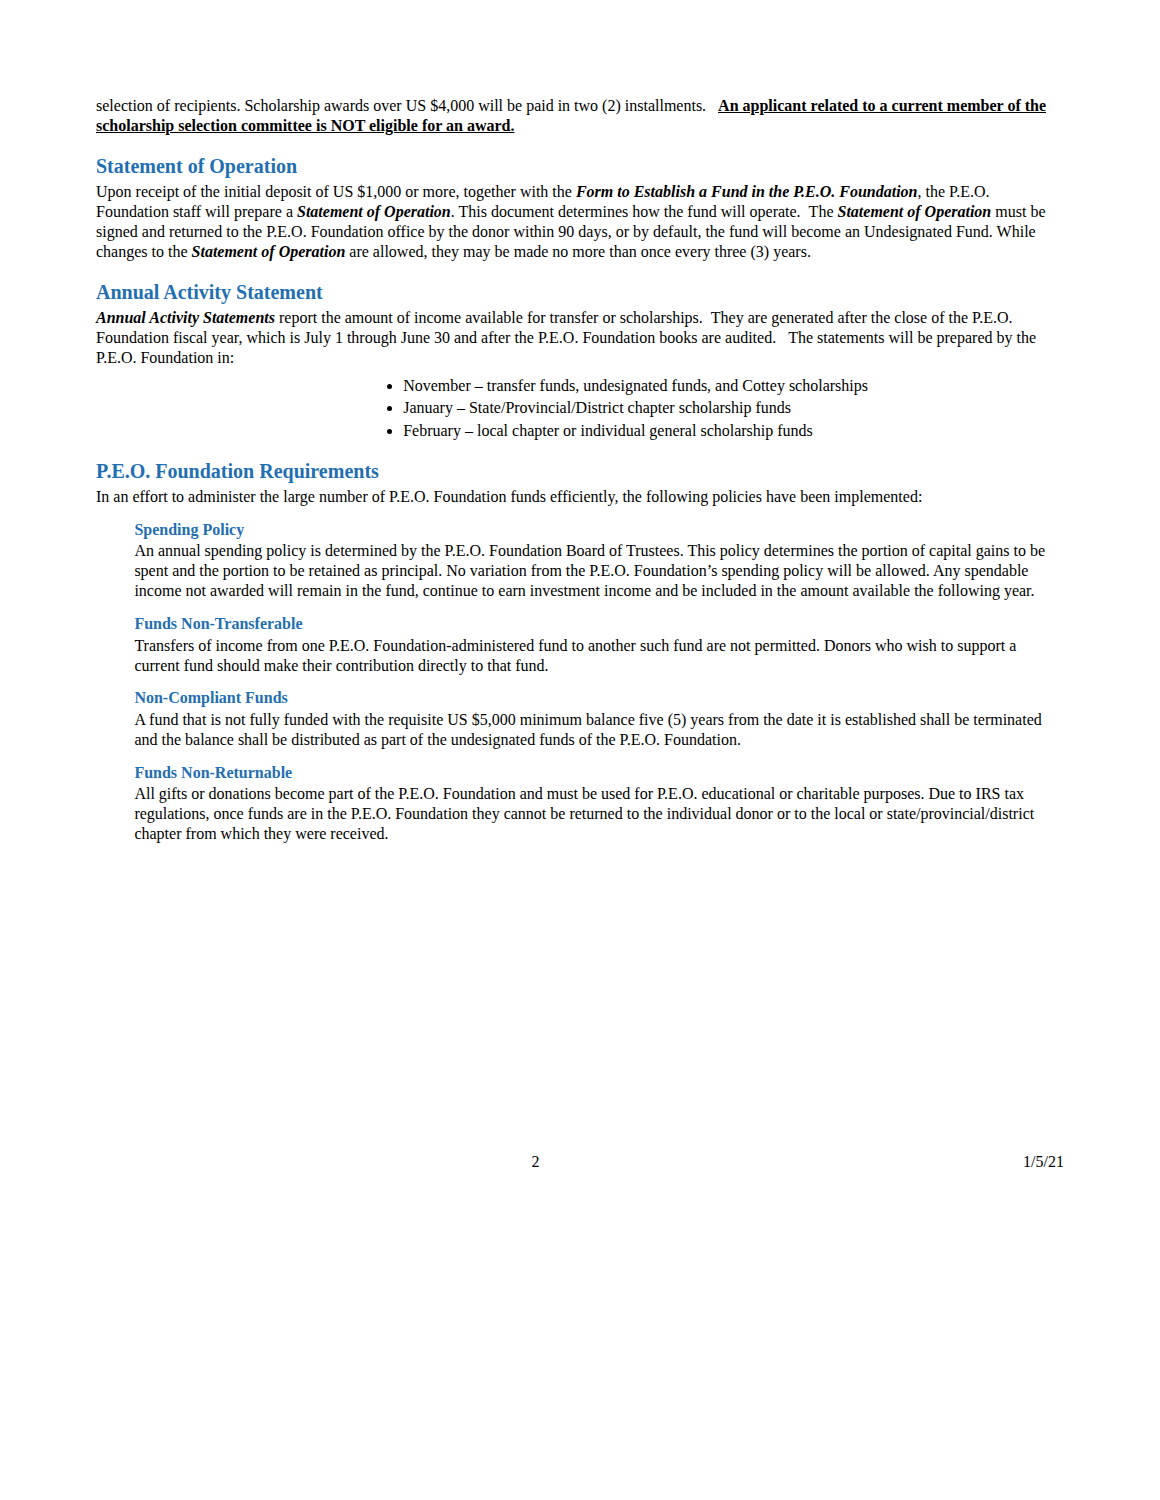selection of recipients. Scholarship awards over US $4,000 will be paid in two (2) installments. An applicant related to a current member of the scholarship selection committee is NOT eligible for an award.
Statement of Operation
Upon receipt of the initial deposit of US $1,000 or more, together with the Form to Establish a Fund in the P.E.O. Foundation, the P.E.O. Foundation staff will prepare a Statement of Operation. This document determines how the fund will operate. The Statement of Operation must be signed and returned to the P.E.O. Foundation office by the donor within 90 days, or by default, the fund will become an Undesignated Fund. While changes to the Statement of Operation are allowed, they may be made no more than once every three (3) years.
Annual Activity Statement
Annual Activity Statements report the amount of income available for transfer or scholarships. They are generated after the close of the P.E.O. Foundation fiscal year, which is July 1 through June 30 and after the P.E.O. Foundation books are audited. The statements will be prepared by the P.E.O. Foundation in:
November – transfer funds, undesignated funds, and Cottey scholarships
January – State/Provincial/District chapter scholarship funds
February – local chapter or individual general scholarship funds
P.E.O. Foundation Requirements
In an effort to administer the large number of P.E.O. Foundation funds efficiently, the following policies have been implemented:
Spending Policy
An annual spending policy is determined by the P.E.O. Foundation Board of Trustees. This policy determines the portion of capital gains to be spent and the portion to be retained as principal. No variation from the P.E.O. Foundation’s spending policy will be allowed. Any spendable income not awarded will remain in the fund, continue to earn investment income and be included in the amount available the following year.
Funds Non-Transferable
Transfers of income from one P.E.O. Foundation-administered fund to another such fund are not permitted. Donors who wish to support a current fund should make their contribution directly to that fund.
Non-Compliant Funds
A fund that is not fully funded with the requisite US $5,000 minimum balance five (5) years from the date it is established shall be terminated and the balance shall be distributed as part of the undesignated funds of the P.E.O. Foundation.
Funds Non-Returnable
All gifts or donations become part of the P.E.O. Foundation and must be used for P.E.O. educational or charitable purposes. Due to IRS tax regulations, once funds are in the P.E.O. Foundation they cannot be returned to the individual donor or to the local or state/provincial/district chapter from which they were received.
2 1/5/21